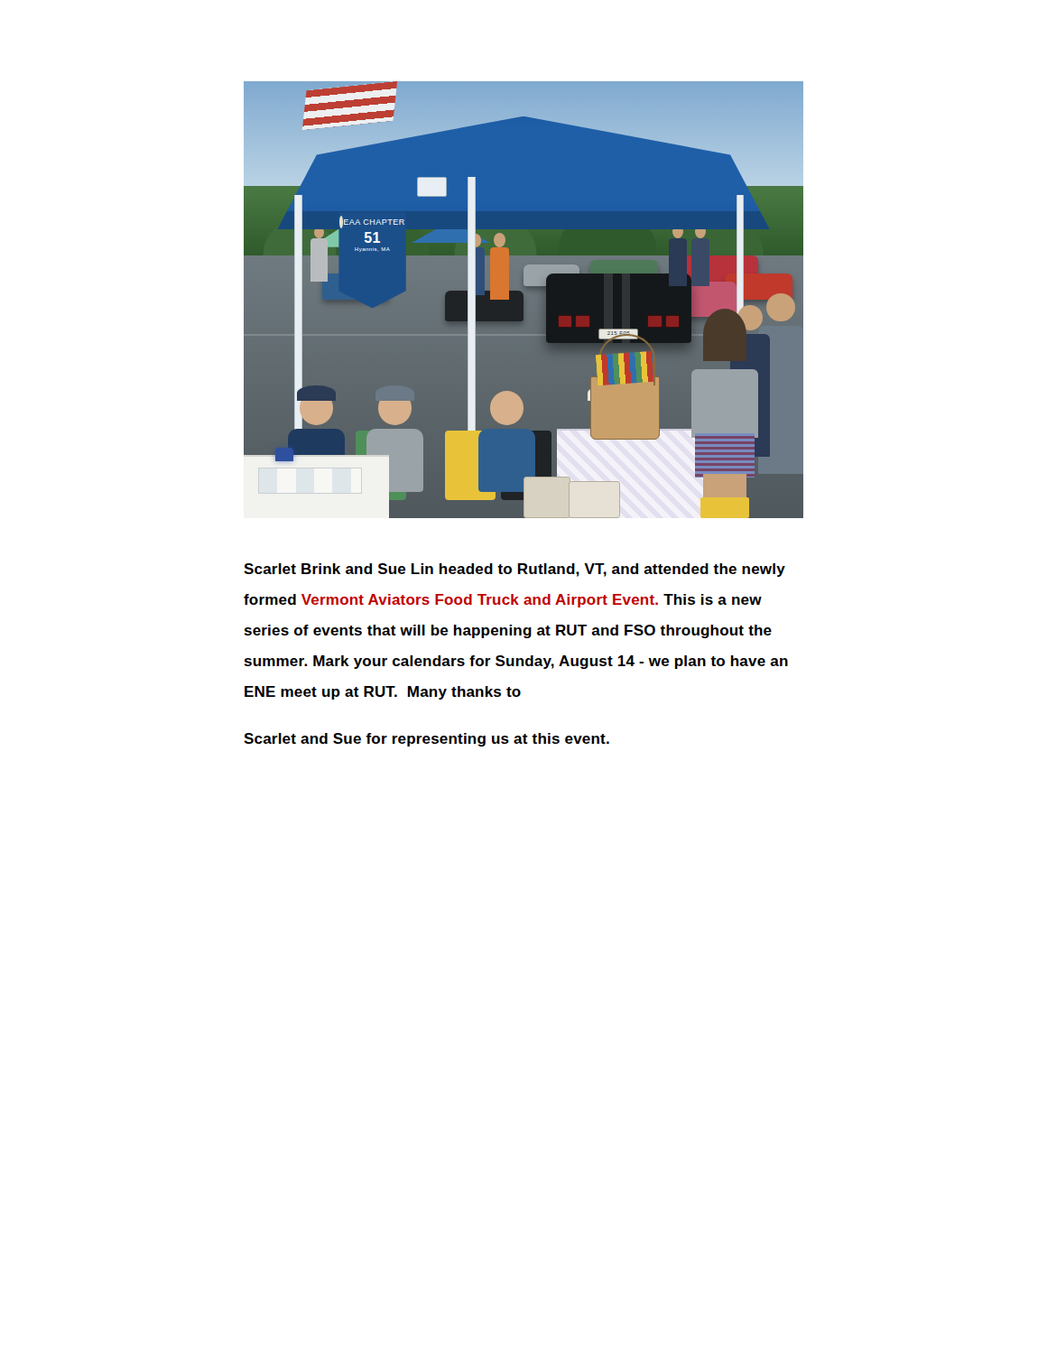215 F05
EAA CHAPTER 51 Hyannis, MA
Scarlet Brink and Sue Lin headed to Rutland, VT, and attended the newly formed Vermont Aviators Food Truck and Airport Event. This is a new series of events that will be happening at RUT and FSO throughout the summer. Mark your calendars for Sunday, August 14 - we plan to have an ENE meet up at RUT. Many thanks to
Scarlet and Sue for representing us at this event.